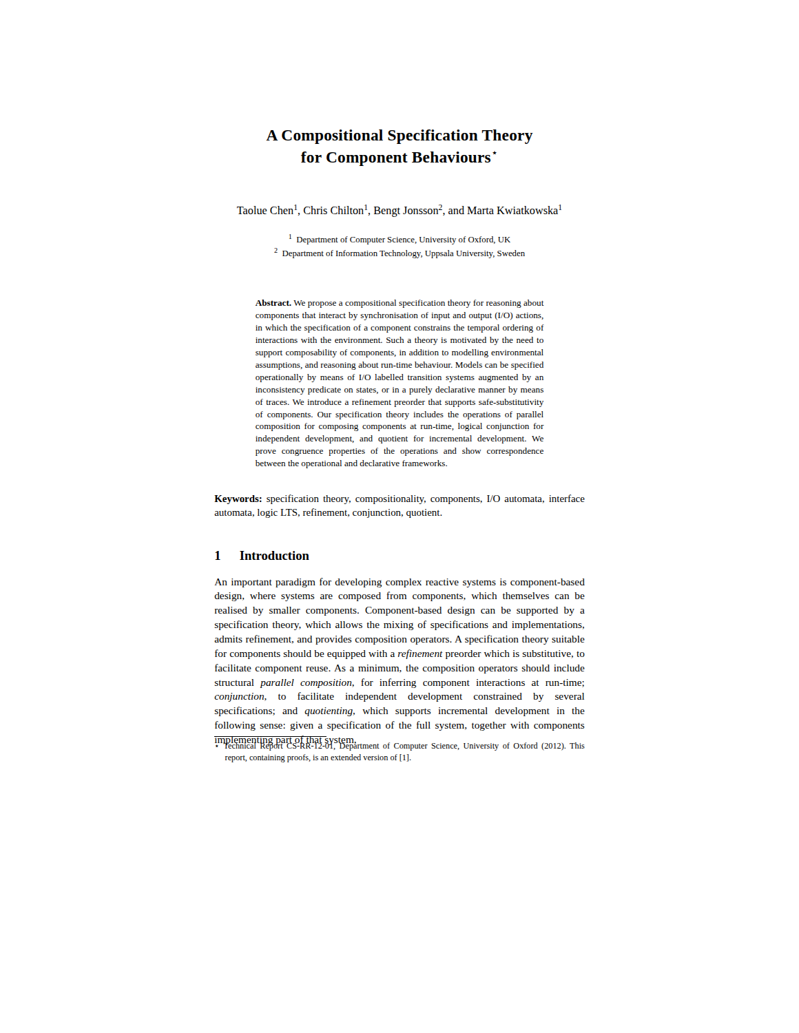A Compositional Specification Theory
for Component Behaviours⋆
Taolue Chen1, Chris Chilton1, Bengt Jonsson2, and Marta Kwiatkowska1
1 Department of Computer Science, University of Oxford, UK
2 Department of Information Technology, Uppsala University, Sweden
Abstract. We propose a compositional specification theory for reasoning about components that interact by synchronisation of input and output (I/O) actions, in which the specification of a component constrains the temporal ordering of interactions with the environment. Such a theory is motivated by the need to support composability of components, in addition to modelling environmental assumptions, and reasoning about run-time behaviour. Models can be specified operationally by means of I/O labelled transition systems augmented by an inconsistency predicate on states, or in a purely declarative manner by means of traces. We introduce a refinement preorder that supports safe-substitutivity of components. Our specification theory includes the operations of parallel composition for composing components at run-time, logical conjunction for independent development, and quotient for incremental development. We prove congruence properties of the operations and show correspondence between the operational and declarative frameworks.
Keywords: specification theory, compositionality, components, I/O automata, interface automata, logic LTS, refinement, conjunction, quotient.
1 Introduction
An important paradigm for developing complex reactive systems is component-based design, where systems are composed from components, which themselves can be realised by smaller components. Component-based design can be supported by a specification theory, which allows the mixing of specifications and implementations, admits refinement, and provides composition operators. A specification theory suitable for components should be equipped with a refinement preorder which is substitutive, to facilitate component reuse. As a minimum, the composition operators should include structural parallel composition, for inferring component interactions at run-time; conjunction, to facilitate independent development constrained by several specifications; and quotienting, which supports incremental development in the following sense: given a specification of the full system, together with components implementing part of that system,
⋆ Technical Report CS-RR-12-01, Department of Computer Science, University of Oxford (2012). This report, containing proofs, is an extended version of [1].